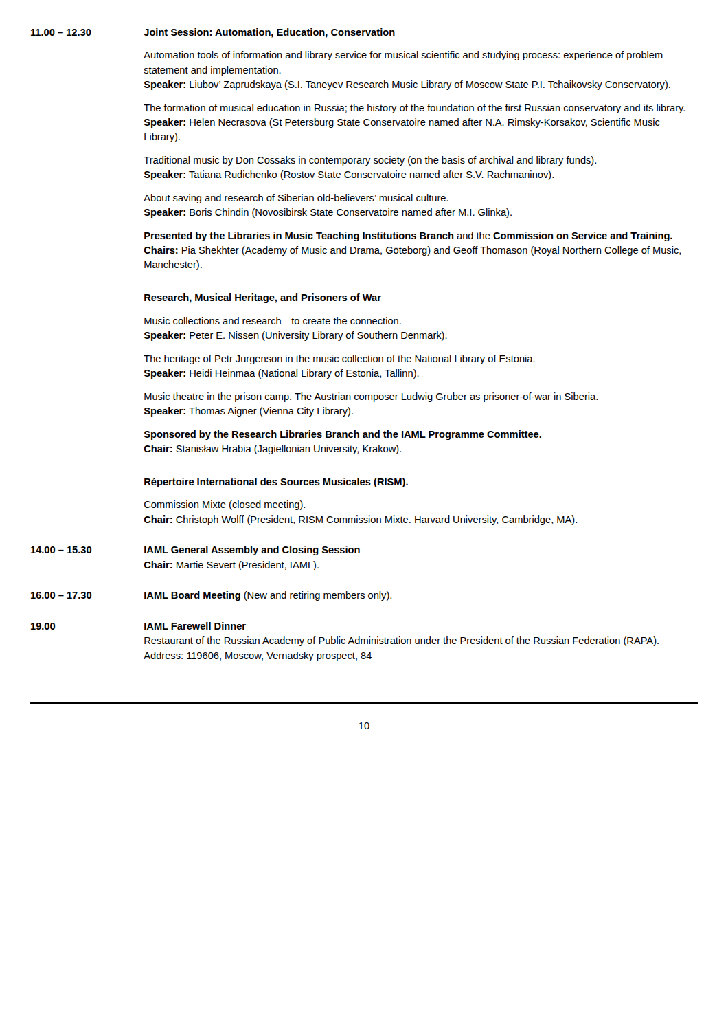| 11.00 – 12.30 | Joint Session: Automation, Education, Conservation Automation tools of information and library service for musical scientific and studying process: experience of problem statement and implementation. Speaker: Liubov’ Zaprudskaya (S.I. Taneyev Research Music Library of Moscow State P.I. Tchaikovsky Conservatory). The formation of musical education in Russia; the history of the foundation of the first Russian conservatory and its library. Speaker: Helen Necrasova (St Petersburg State Conservatoire named after N.A. Rimsky-Korsakov, Scientific Music Library). Traditional music by Don Cossaks in contemporary society (on the basis of archival and library funds). Speaker: Tatiana Rudichenko (Rostov State Conservatoire named after S.V. Rachmaninov). About saving and research of Siberian old-believers’ musical culture. Speaker: Boris Chindin (Novosibirsk State Conservatoire named after M.I. Glinka). Presented by the Libraries in Music Teaching Institutions Branch and the Commission on Service and Training. Chairs: Pia Shekhter (Academy of Music and Drama, Göteborg) and Geoff Thomason (Royal Northern College of Music, Manchester). Research, Musical Heritage, and Prisoners of War Music collections and research—to create the connection. Speaker: Peter E. Nissen (University Library of Southern Denmark). The heritage of Petr Jurgenson in the music collection of the National Library of Estonia. Speaker: Heidi Heinmaa (National Library of Estonia, Tallinn). Music theatre in the prison camp. The Austrian composer Ludwig Gruber as prisoner-of-war in Siberia. Speaker: Thomas Aigner (Vienna City Library). Sponsored by the Research Libraries Branch and the IAML Programme Committee. Chair: Stanisław Hrabia (Jagiellonian University, Krakow). Répertoire International des Sources Musicales (RISM). Commission Mixte (closed meeting). Chair: Christoph Wolff (President, RISM Commission Mixte. Harvard University, Cambridge, MA). |
| 14.00 – 15.30 | IAML General Assembly and Closing Session Chair: Martie Severt (President, IAML). |
| 16.00 – 17.30 | IAML Board Meeting (New and retiring members only). |
| 19.00 | IAML Farewell Dinner Restaurant of the Russian Academy of Public Administration under the President of the Russian Federation (RAPA). Address: 119606, Moscow, Vernadsky prospect, 84 |
10